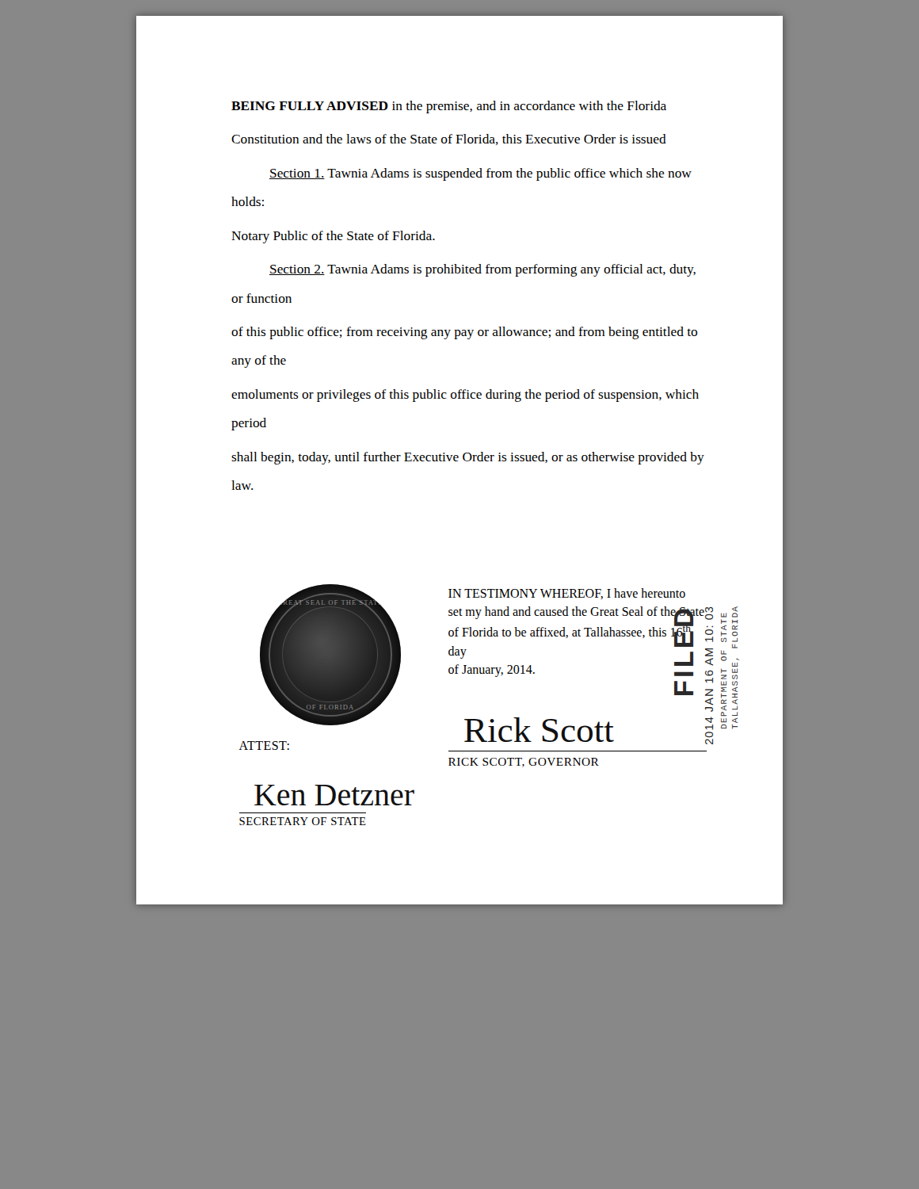BEING FULLY ADVISED in the premise, and in accordance with the Florida
Constitution and the laws of the State of Florida, this Executive Order is issued
Section 1. Tawnia Adams is suspended from the public office which she now holds:
Notary Public of the State of Florida.
Section 2. Tawnia Adams is prohibited from performing any official act, duty, or function
of this public office; from receiving any pay or allowance; and from being entitled to any of the
emoluments or privileges of this public office during the period of suspension, which period
shall begin, today, until further Executive Order is issued, or as otherwise provided by law.
GREAT SEAL OF THE STATE
OF FLORIDA
ATTEST:
Ken Detzner
SECRETARY OF STATE
IN TESTIMONY WHEREOF, I have hereunto
set my hand and caused the Great Seal of the State
of Florida to be affixed, at Tallahassee, this 16th day
of January, 2014.
Rick Scott
RICK SCOTT, GOVERNOR
FILED
2014 JAN 16 AM 10: 03
DEPARTMENT OF STATE
TALLAHASSEE, FLORIDA